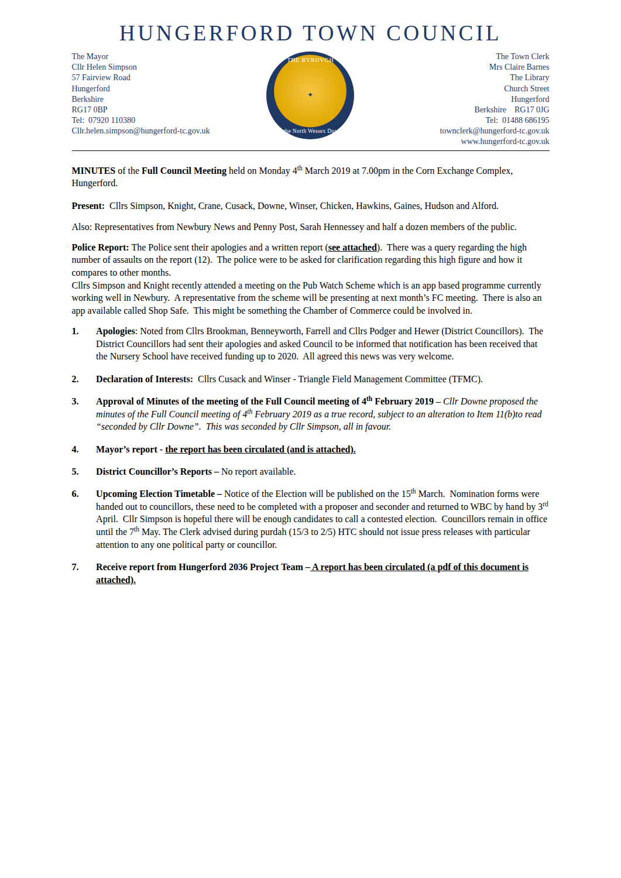HUNGERFORD TOWN COUNCIL
| The Mayor Cllr Helen Simpson 57 Fairview Road Hungerford Berkshire RG17 0BP Tel: 07920 110380 Cllr.helen.simpson@hungerford-tc.gov.uk | ✦ | The Town Clerk Mrs Claire Barnes The Library Church Street Hungerford Berkshire RG17 0JG Tel: 01488 686195 townclerk@hungerford-tc.gov.uk www.hungerford-tc.gov.uk |
MINUTES of the Full Council Meeting held on Monday 4th March 2019 at 7.00pm in the Corn Exchange Complex, Hungerford.
Present: Cllrs Simpson, Knight, Crane, Cusack, Downe, Winser, Chicken, Hawkins, Gaines, Hudson and Alford.
Also: Representatives from Newbury News and Penny Post, Sarah Hennessey and half a dozen members of the public.
Police Report: The Police sent their apologies and a written report (see attached). There was a query regarding the high number of assaults on the report (12). The police were to be asked for clarification regarding this high figure and how it compares to other months.
Cllrs Simpson and Knight recently attended a meeting on the Pub Watch Scheme which is an app based programme currently working well in Newbury. A representative from the scheme will be presenting at next month’s FC meeting. There is also an app available called Shop Safe. This might be something the Chamber of Commerce could be involved in.
Apologies: Noted from Cllrs Brookman, Benneyworth, Farrell and Cllrs Podger and Hewer (District Councillors). The District Councillors had sent their apologies and asked Council to be informed that notification has been received that the Nursery School have received funding up to 2020. All agreed this news was very welcome.
Declaration of Interests: Cllrs Cusack and Winser - Triangle Field Management Committee (TFMC).
Approval of Minutes of the meeting of the Full Council meeting of 4th February 2019 – Cllr Downe proposed the minutes of the Full Council meeting of 4th February 2019 as a true record, subject to an alteration to Item 11(b)to read “seconded by Cllr Downe”. This was seconded by Cllr Simpson, all in favour.
Mayor’s report - the report has been circulated (and is attached).
District Councillor’s Reports – No report available.
Upcoming Election Timetable – Notice of the Election will be published on the 15th March. Nomination forms were handed out to councillors, these need to be completed with a proposer and seconder and returned to WBC by hand by 3rd April. Cllr Simpson is hopeful there will be enough candidates to call a contested election. Councillors remain in office until the 7th May. The Clerk advised during purdah (15/3 to 2/5) HTC should not issue press releases with particular attention to any one political party or councillor.
Receive report from Hungerford 2036 Project Team – A report has been circulated (a pdf of this document is attached).